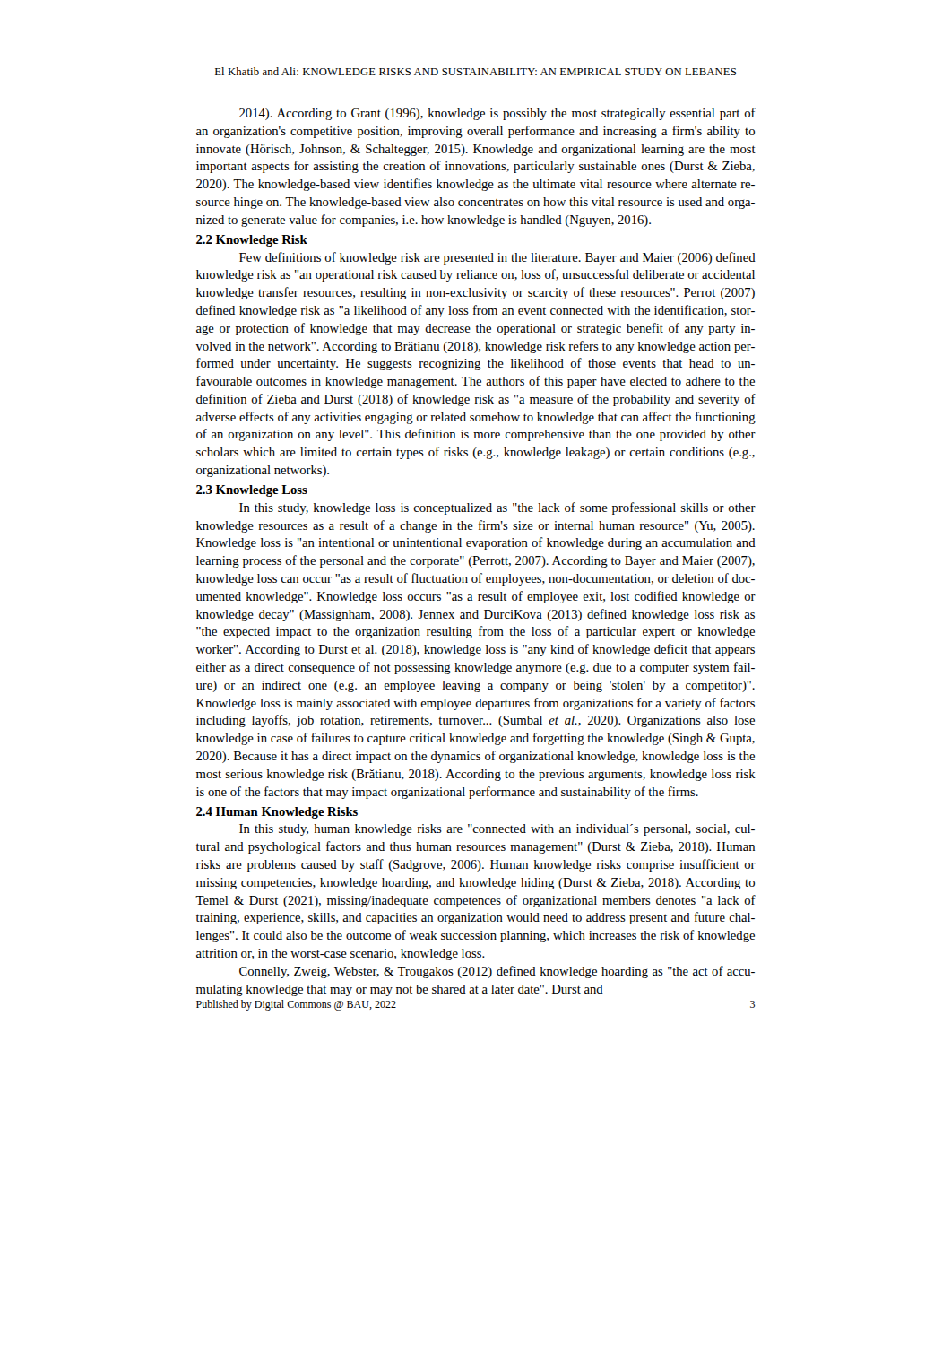El Khatib and Ali: KNOWLEDGE RISKS AND SUSTAINABILITY: AN EMPIRICAL STUDY ON LEBANES
2014). According to Grant (1996), knowledge is possibly the most strategically essential part of an organization's competitive position, improving overall performance and increasing a firm's ability to innovate (Hörisch, Johnson, & Schaltegger, 2015). Knowledge and organizational learning are the most important aspects for assisting the creation of innovations, particularly sustainable ones (Durst & Zieba, 2020). The knowledge-based view identifies knowledge as the ultimate vital resource where alternate resource hinge on. The knowledge-based view also concentrates on how this vital resource is used and organized to generate value for companies, i.e. how knowledge is handled (Nguyen, 2016).
2.2 Knowledge Risk
Few definitions of knowledge risk are presented in the literature. Bayer and Maier (2006) defined knowledge risk as "an operational risk caused by reliance on, loss of, unsuccessful deliberate or accidental knowledge transfer resources, resulting in non-exclusivity or scarcity of these resources". Perrot (2007) defined knowledge risk as "a likelihood of any loss from an event connected with the identification, storage or protection of knowledge that may decrease the operational or strategic benefit of any party involved in the network". According to Brătianu (2018), knowledge risk refers to any knowledge action performed under uncertainty. He suggests recognizing the likelihood of those events that head to unfavourable outcomes in knowledge management. The authors of this paper have elected to adhere to the definition of Zieba and Durst (2018) of knowledge risk as "a measure of the probability and severity of adverse effects of any activities engaging or related somehow to knowledge that can affect the functioning of an organization on any level". This definition is more comprehensive than the one provided by other scholars which are limited to certain types of risks (e.g., knowledge leakage) or certain conditions (e.g., organizational networks).
2.3 Knowledge Loss
In this study, knowledge loss is conceptualized as "the lack of some professional skills or other knowledge resources as a result of a change in the firm's size or internal human resource" (Yu, 2005). Knowledge loss is "an intentional or unintentional evaporation of knowledge during an accumulation and learning process of the personal and the corporate" (Perrott, 2007). According to Bayer and Maier (2007), knowledge loss can occur "as a result of fluctuation of employees, non-documentation, or deletion of documented knowledge". Knowledge loss occurs "as a result of employee exit, lost codified knowledge or knowledge decay" (Massignham, 2008). Jennex and DurciKova (2013) defined knowledge loss risk as "the expected impact to the organization resulting from the loss of a particular expert or knowledge worker". According to Durst et al. (2018), knowledge loss is "any kind of knowledge deficit that appears either as a direct consequence of not possessing knowledge anymore (e.g. due to a computer system failure) or an indirect one (e.g. an employee leaving a company or being 'stolen' by a competitor)". Knowledge loss is mainly associated with employee departures from organizations for a variety of factors including layoffs, job rotation, retirements, turnover... (Sumbal et al., 2020). Organizations also lose knowledge in case of failures to capture critical knowledge and forgetting the knowledge (Singh & Gupta, 2020). Because it has a direct impact on the dynamics of organizational knowledge, knowledge loss is the most serious knowledge risk (Brătianu, 2018). According to the previous arguments, knowledge loss risk is one of the factors that may impact organizational performance and sustainability of the firms.
2.4 Human Knowledge Risks
In this study, human knowledge risks are "connected with an individual´s personal, social, cultural and psychological factors and thus human resources management" (Durst & Zieba, 2018). Human risks are problems caused by staff (Sadgrove, 2006). Human knowledge risks comprise insufficient or missing competencies, knowledge hoarding, and knowledge hiding (Durst & Zieba, 2018). According to Temel & Durst (2021), missing/inadequate competences of organizational members denotes "a lack of training, experience, skills, and capacities an organization would need to address present and future challenges". It could also be the outcome of weak succession planning, which increases the risk of knowledge attrition or, in the worst-case scenario, knowledge loss.
Connelly, Zweig, Webster, & Trougakos (2012) defined knowledge hoarding as "the act of accumulating knowledge that may or may not be shared at a later date". Durst and
Published by Digital Commons @ BAU, 2022
3